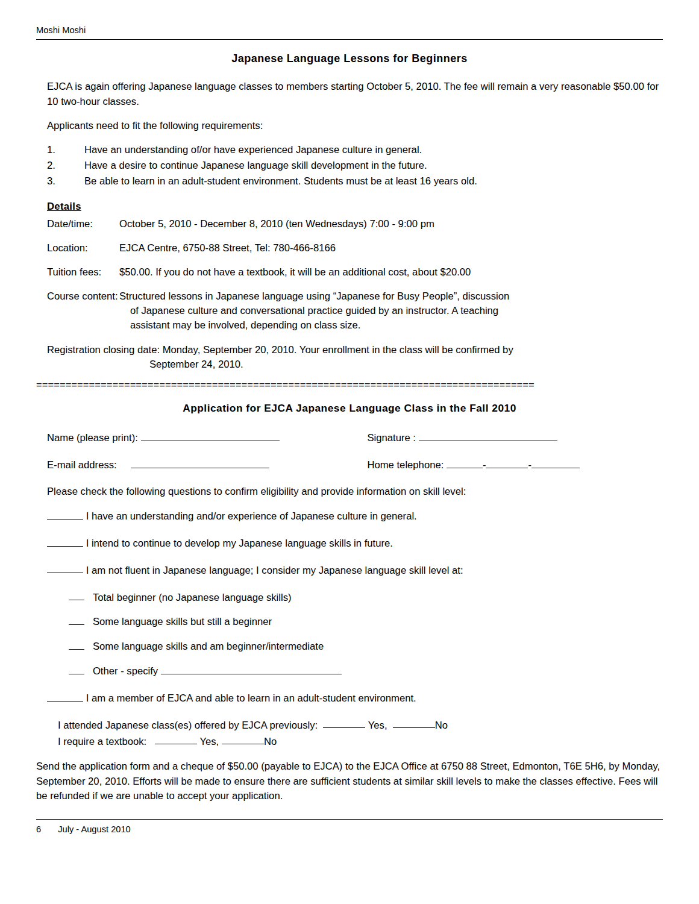Moshi Moshi
Japanese Language Lessons for Beginners
EJCA is again offering Japanese language classes to members starting October 5, 2010. The fee will remain a very reasonable $50.00 for 10 two-hour classes.
Applicants need to fit the following requirements:
1. Have an understanding of/or have experienced Japanese culture in general.
2. Have a desire to continue Japanese language skill development in the future.
3. Be able to learn in an adult-student environment. Students must be at least 16 years old.
Details
Date/time:
October 5, 2010 - December 8, 2010 (ten Wednesdays) 7:00 - 9:00 pm
Location:
EJCA Centre, 6750-88 Street, Tel: 780-466-8166
Tuition fees:
$50.00. If you do not have a textbook, it will be an additional cost, about $20.00
Course content:
Structured lessons in Japanese language using “Japanese for Busy People”, discussion of Japanese culture and conversational practice guided by an instructor. A teaching assistant may be involved, depending on class size.
Registration closing date: Monday, September 20, 2010. Your enrollment in the class will be confirmed by September 24, 2010.
=====================================================================================
Application for EJCA Japanese Language Class in the Fall 2010
Name (please print):
Signature :
E-mail address:
Home telephone: - -
Please check the following questions to confirm eligibility and provide information on skill level:
I have an understanding and/or experience of Japanese culture in general.
I intend to continue to develop my Japanese language skills in future.
I am not fluent in Japanese language; I consider my Japanese language skill level at:
Total beginner (no Japanese language skills)
Some language skills but still a beginner
Some language skills and am beginner/intermediate
Other - specify
I am a member of EJCA and able to learn in an adult-student environment.
I attended Japanese class(es) offered by EJCA previously: Yes, No
I require a textbook: Yes, No
Send the application form and a cheque of $50.00 (payable to EJCA) to the EJCA Office at 6750 88 Street, Edmonton, T6E 5H6, by Monday, September 20, 2010. Efforts will be made to ensure there are sufficient students at similar skill levels to make the classes effective. Fees will be refunded if we are unable to accept your application.
6 July - August 2010